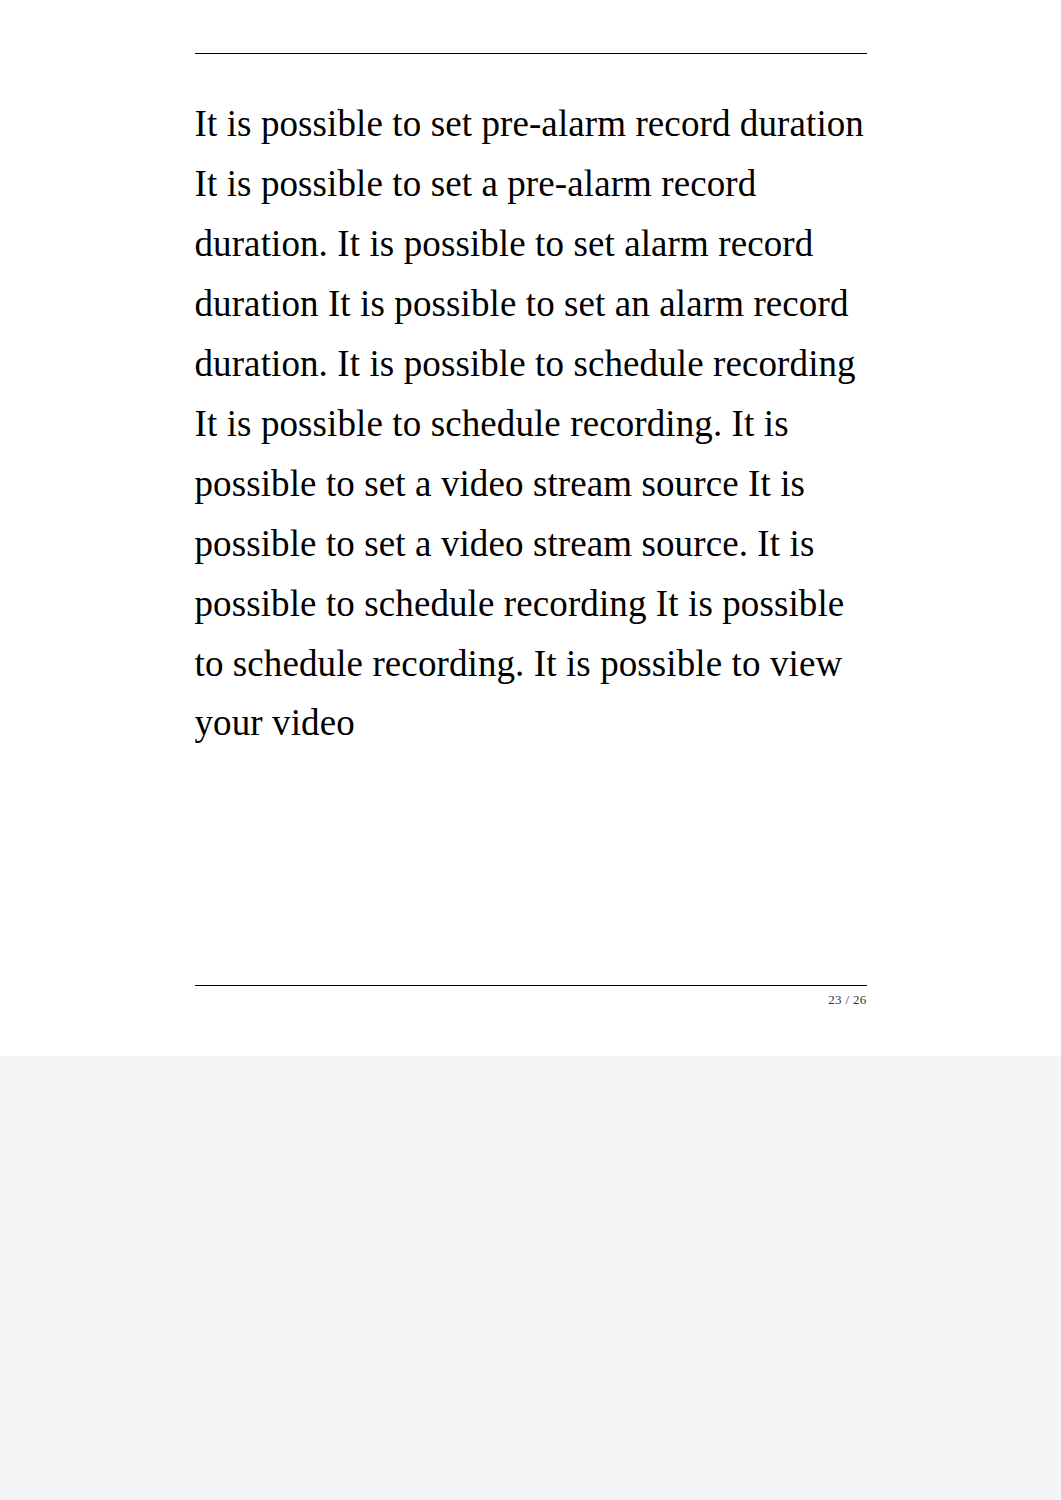It is possible to set pre-alarm record duration It is possible to set a pre-alarm record duration. It is possible to set alarm record duration It is possible to set an alarm record duration. It is possible to schedule recording It is possible to schedule recording. It is possible to set a video stream source It is possible to set a video stream source. It is possible to schedule recording It is possible to schedule recording. It is possible to view your video
23 / 26